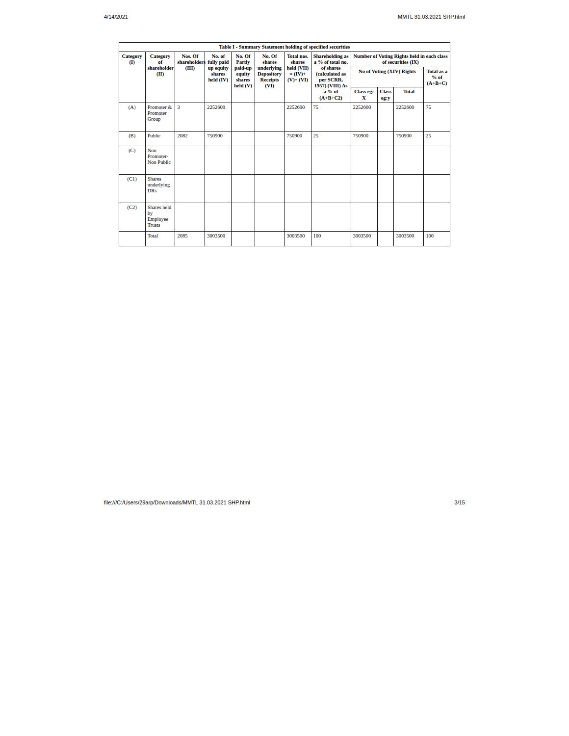4/14/2021
MMTL 31.03.2021 SHP.html
| Table I - Summary Statement holding of specified securities |
| Category (I) | Category of shareholder (II) | Nos. Of shareholders (III) | No. of fully paid up equity shares held (IV) | No. Of Partly paid-up equity shares held (V) | No. Of shares underlying Depository Receipts (VI) | Total nos. shares held (VII) = (IV)+(V)+ (VI) | Shareholding as a % of total no. of shares (calculated as per SCRR, 1957) (VIII) As a % of (A+B+C2) | Number of Voting Rights held in each class of securities (IX) |
| No of Voting (XIV) Rights | Total as a % of (A+B+C) |
| Class eg: X | Class eg:y | Total |
| (A) | Promoter & Promoter Group | 3 | 2252600 | | | 2252600 | 75 | 2252600 | | 2252600 | 75 |
| (B) | Public | 2082 | 750900 | | | 750900 | 25 | 750900 | | 750900 | 25 |
| (C) | Non Promoter- Non Public | | | | | | | | | | |
| (C1) | Shares underlying DRs | | | | | | | | | | |
| (C2) | Shares held by Employee Trusts | | | | | | | | | | |
| | Total | 2085 | 3003500 | | | 3003500 | 100 | 3003500 | | 3003500 | 100 |
file:///C:/Users/29arp/Downloads/MMTL 31.03.2021 SHP.html
3/15